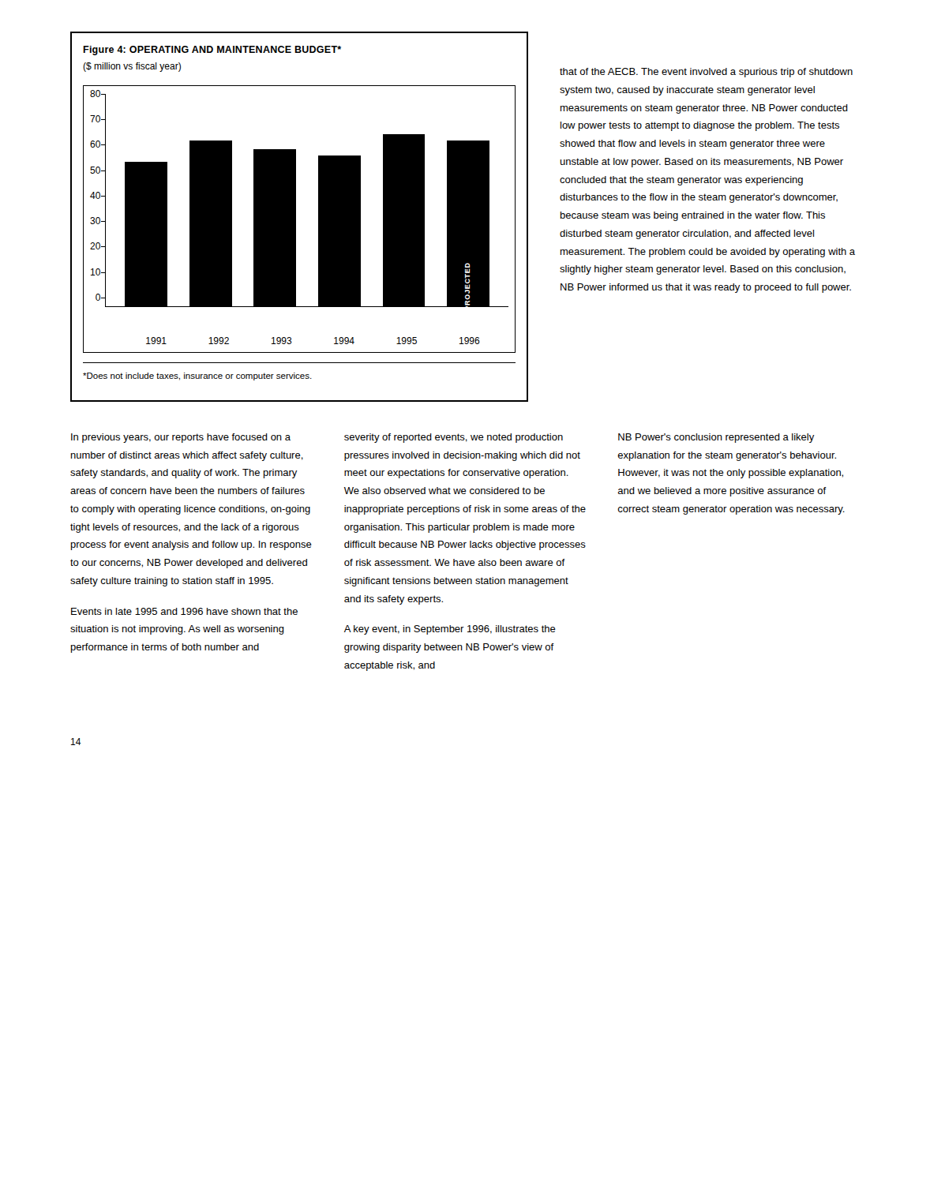Figure 4: OPERATING AND MAINTENANCE BUDGET*
($ million vs fiscal year)
80 70 60 50 40 30 20 10 0
PROJECTED
1991 1992 1993 1994 1995 1996
*Does not include taxes, insurance or computer services.
that of the AECB. The event involved a spurious trip of shutdown system two, caused by inaccurate steam generator level measurements on steam generator three. NB Power conducted low power tests to attempt to diagnose the problem. The tests showed that flow and levels in steam generator three were unstable at low power. Based on its measurements, NB Power concluded that the steam generator was experiencing disturbances to the flow in the steam generator's downcomer, because steam was being entrained in the water flow. This disturbed steam generator circulation, and affected level measurement. The problem could be avoided by operating with a slightly higher steam generator level. Based on this conclusion, NB Power informed us that it was ready to proceed to full power.
In previous years, our reports have focused on a number of distinct areas which affect safety culture, safety standards, and quality of work. The primary areas of concern have been the numbers of failures to comply with operating licence conditions, on-going tight levels of resources, and the lack of a rigorous process for event analysis and follow up. In response to our concerns, NB Power developed and delivered safety culture training to station staff in 1995.
Events in late 1995 and 1996 have shown that the situation is not improving. As well as worsening performance in terms of both number and
severity of reported events, we noted production pressures involved in decision-making which did not meet our expectations for conservative operation. We also observed what we considered to be inappropriate perceptions of risk in some areas of the organisation. This particular problem is made more difficult because NB Power lacks objective processes of risk assessment. We have also been aware of significant tensions between station management and its safety experts.
A key event, in September 1996, illustrates the growing disparity between NB Power's view of acceptable risk, and
NB Power's conclusion represented a likely explanation for the steam generator's behaviour. However, it was not the only possible explanation, and we believed a more positive assurance of correct steam generator operation was necessary.
14